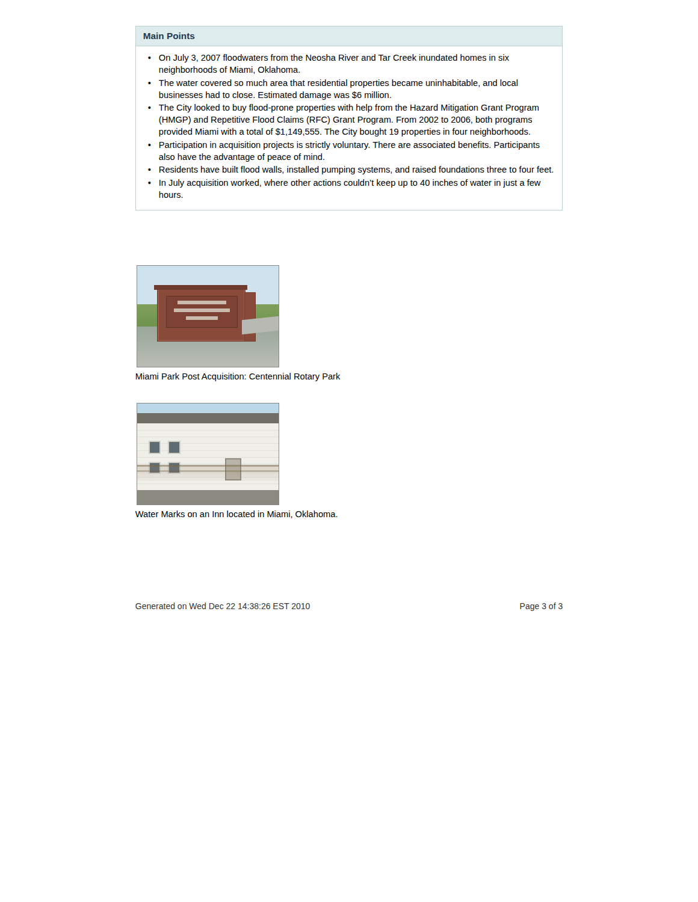Main Points
On July 3, 2007 floodwaters from the Neosha River and Tar Creek inundated homes in six neighborhoods of Miami, Oklahoma.
The water covered so much area that residential properties became uninhabitable, and local businesses had to close. Estimated damage was $6 million.
The City looked to buy flood-prone properties with help from the Hazard Mitigation Grant Program (HMGP) and Repetitive Flood Claims (RFC) Grant Program. From 2002 to 2006, both programs provided Miami with a total of $1,149,555. The City bought 19 properties in four neighborhoods.
Participation in acquisition projects is strictly voluntary. There are associated benefits. Participants also have the advantage of peace of mind.
Residents have built flood walls, installed pumping systems, and raised foundations three to four feet.
In July acquisition worked, where other actions couldn’t keep up to 40 inches of water in just a few hours.
Miami Park Post Acquisition: Centennial Rotary Park
Water Marks on an Inn located in Miami, Oklahoma.
Generated on Wed Dec 22 14:38:26 EST 2010 Page 3 of 3